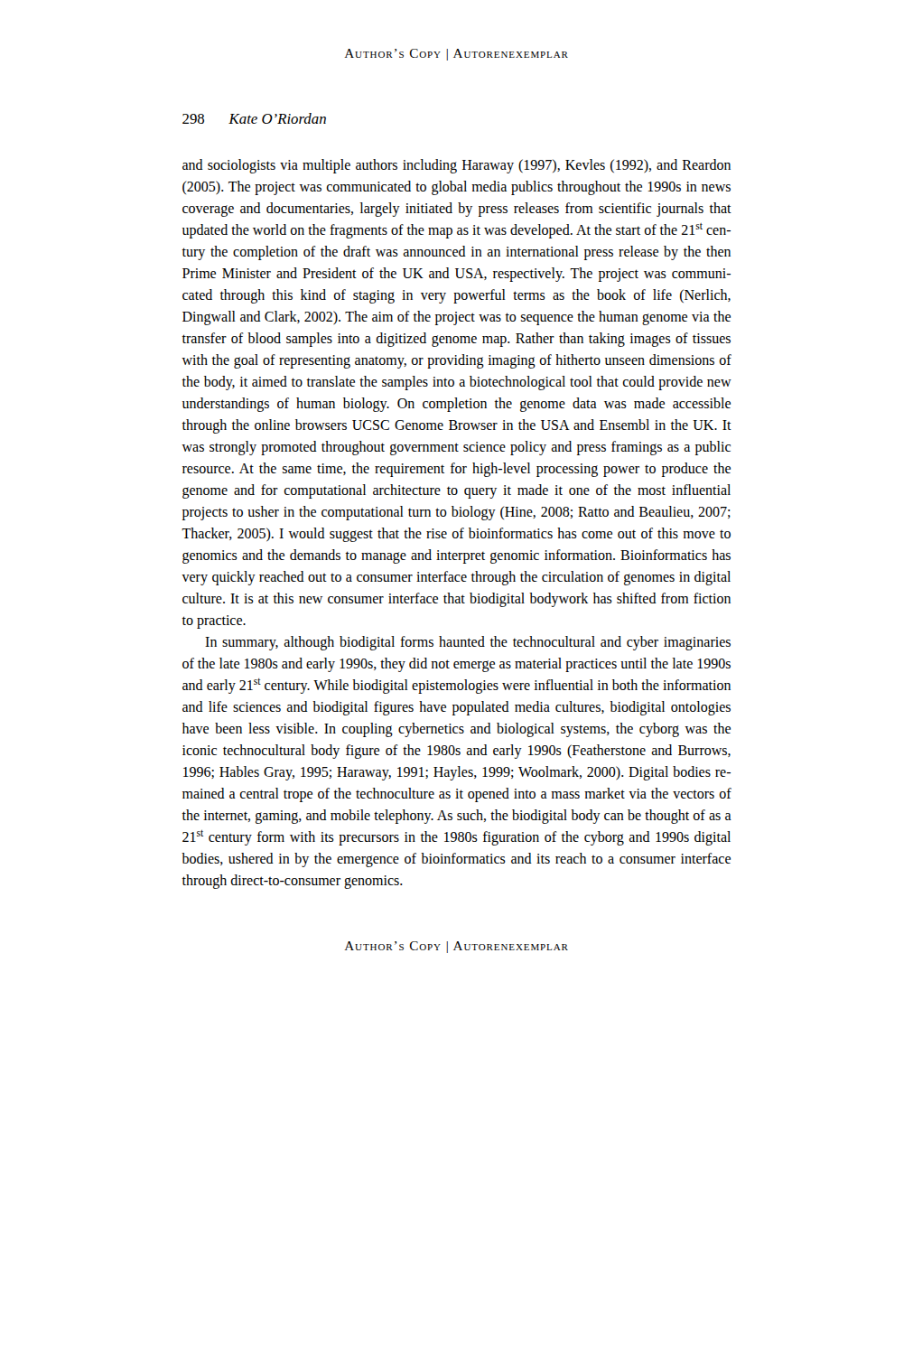Author’s Copy | Autorenexemplar
298 Kate O’Riordan
and sociologists via multiple authors including Haraway (1997), Kevles (1992), and Reardon (2005). The project was communicated to global media publics throughout the 1990s in news coverage and documentaries, largely initiated by press releases from scientific journals that updated the world on the fragments of the map as it was developed. At the start of the 21st century the completion of the draft was announced in an international press release by the then Prime Minister and President of the UK and USA, respectively. The project was communicated through this kind of staging in very powerful terms as the book of life (Nerlich, Dingwall and Clark, 2002). The aim of the project was to sequence the human genome via the transfer of blood samples into a digitized genome map. Rather than taking images of tissues with the goal of representing anatomy, or providing imaging of hitherto unseen dimensions of the body, it aimed to translate the samples into a biotechnological tool that could provide new understandings of human biology. On completion the genome data was made accessible through the online browsers UCSC Genome Browser in the USA and Ensembl in the UK. It was strongly promoted throughout government science policy and press framings as a public resource. At the same time, the requirement for high-level processing power to produce the genome and for computational architecture to query it made it one of the most influential projects to usher in the computational turn to biology (Hine, 2008; Ratto and Beaulieu, 2007; Thacker, 2005). I would suggest that the rise of bioinformatics has come out of this move to genomics and the demands to manage and interpret genomic information. Bioinformatics has very quickly reached out to a consumer interface through the circulation of genomes in digital culture. It is at this new consumer interface that biodigital bodywork has shifted from fiction to practice.
In summary, although biodigital forms haunted the technocultural and cyber imaginaries of the late 1980s and early 1990s, they did not emerge as material practices until the late 1990s and early 21st century. While biodigital epistemologies were influential in both the information and life sciences and biodigital figures have populated media cultures, biodigital ontologies have been less visible. In coupling cybernetics and biological systems, the cyborg was the iconic technocultural body figure of the 1980s and early 1990s (Featherstone and Burrows, 1996; Hables Gray, 1995; Haraway, 1991; Hayles, 1999; Woolmark, 2000). Digital bodies remained a central trope of the technoculture as it opened into a mass market via the vectors of the internet, gaming, and mobile telephony. As such, the biodigital body can be thought of as a 21st century form with its precursors in the 1980s figuration of the cyborg and 1990s digital bodies, ushered in by the emergence of bioinformatics and its reach to a consumer interface through direct-to-consumer genomics.
Author’s Copy | Autorenexemplar